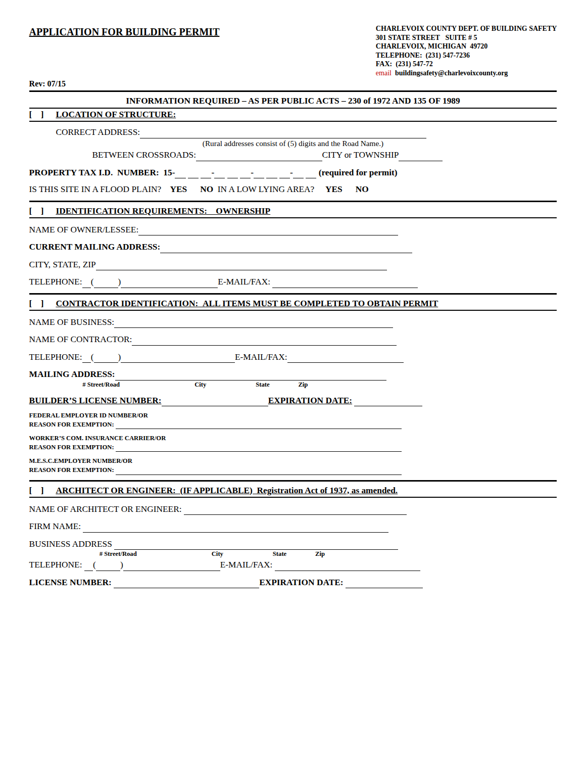APPLICATION FOR BUILDING PERMIT
CHARLEVOIX COUNTY DEPT. OF BUILDING SAFETY
301 STATE STREET SUITE # 5
CHARLEVOIX, MICHIGAN 49720
TELEPHONE: (231) 547-7236
FAX: (231) 547-72
email buildingsafety@charlevoixcounty.org
Rev: 07/15
INFORMATION REQUIRED – AS PER PUBLIC ACTS – 230 of 1972 AND 135 OF 1989
[ ] LOCATION OF STRUCTURE:
CORRECT ADDRESS:
(Rural addresses consist of (5) digits and the Road Name.)
BETWEEN CROSSROADS: CITY or TOWNSHIP
PROPERTY TAX I.D. NUMBER: 15- - - - (required for permit)
IS THIS SITE IN A FLOOD PLAIN? YES NO IN A LOW LYING AREA? YES NO
[ ] IDENTIFICATION REQUIREMENTS: OWNERSHIP
NAME OF OWNER/LESSEE:
CURRENT MAILING ADDRESS:
CITY, STATE, ZIP
TELEPHONE: ( ) E-MAIL/FAX:
[ ] CONTRACTOR IDENTIFICATION: ALL ITEMS MUST BE COMPLETED TO OBTAIN PERMIT
NAME OF BUSINESS:
NAME OF CONTRACTOR:
TELEPHONE: ( ) E-MAIL/FAX:
MAILING ADDRESS:
# Street/Road City State Zip
BUILDER’S LICENSE NUMBER: EXPIRATION DATE:
FEDERAL EMPLOYER ID NUMBER/OR
REASON FOR EXEMPTION:
WORKER’S COM. INSURANCE CARRIER/OR
REASON FOR EXEMPTION:
M.E.S.C.EMPLOYER NUMBER/OR
REASON FOR EXEMPTION:
[ ] ARCHITECT OR ENGINEER: (IF APPLICABLE) Registration Act of 1937, as amended.
NAME OF ARCHITECT OR ENGINEER:
FIRM NAME:
BUSINESS ADDRESS
# Street/Road City State Zip
TELEPHONE: ( ) E-MAIL/FAX:
LICENSE NUMBER: EXPIRATION DATE: